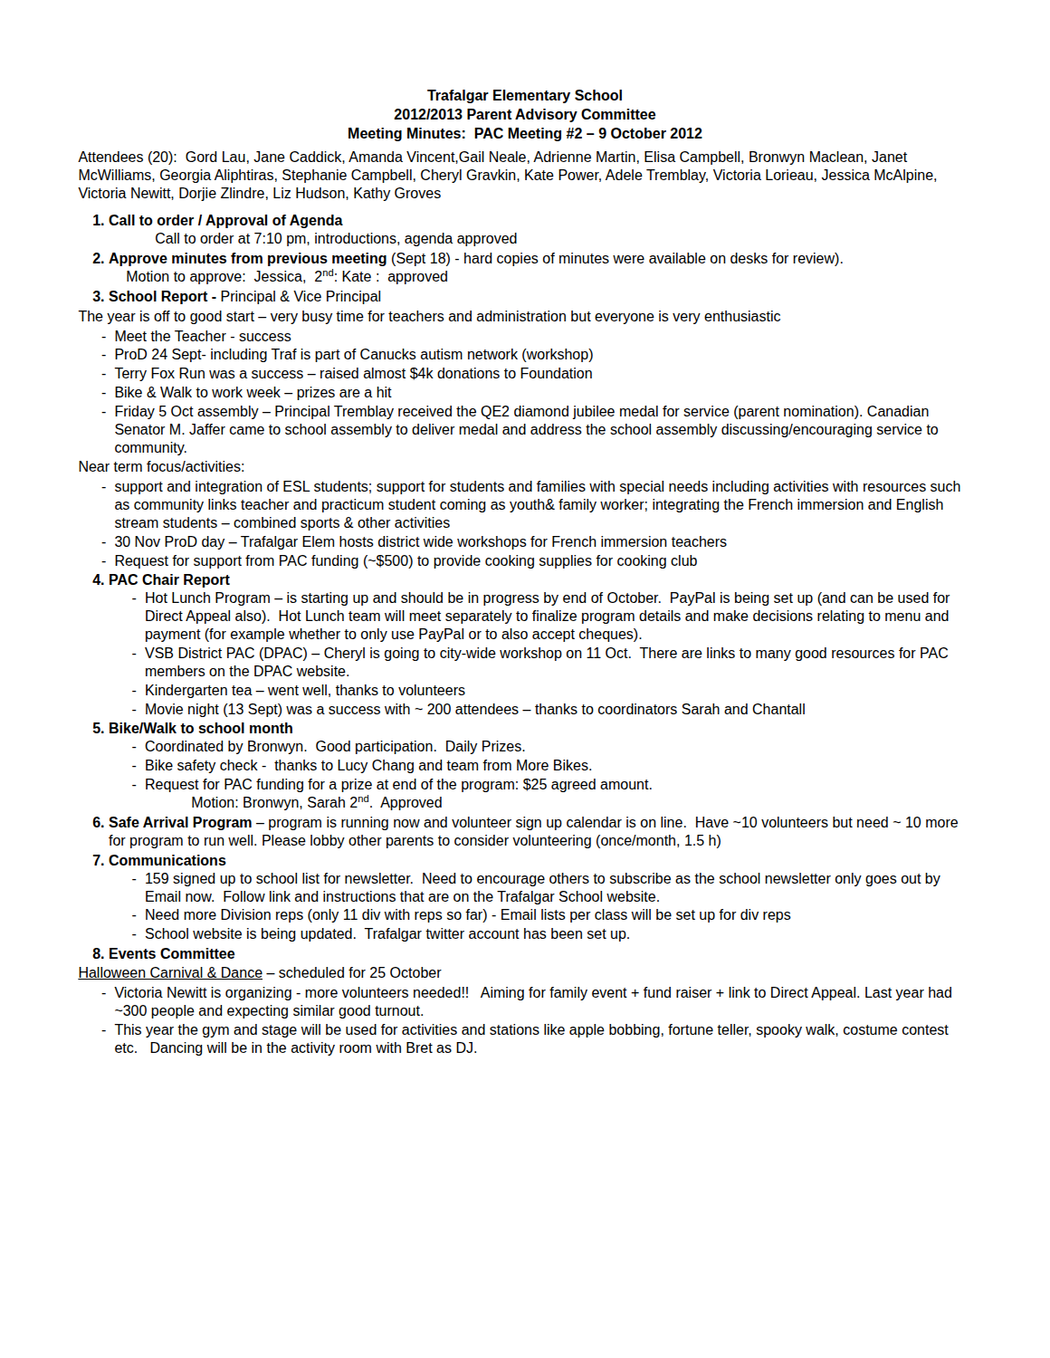Trafalgar Elementary School
2012/2013 Parent Advisory Committee
Meeting Minutes: PAC Meeting #2 – 9 October 2012
Attendees (20): Gord Lau, Jane Caddick, Amanda Vincent,Gail Neale, Adrienne Martin, Elisa Campbell, Bronwyn Maclean, Janet McWilliams, Georgia Aliphtiras, Stephanie Campbell, Cheryl Gravkin, Kate Power, Adele Tremblay, Victoria Lorieau, Jessica McAlpine, Victoria Newitt, Dorjie Zlindre, Liz Hudson, Kathy Groves
Call to order / Approval of Agenda
Call to order at 7:10 pm, introductions, agenda approved
Approve minutes from previous meeting (Sept 18) - hard copies of minutes were available on desks for review).
Motion to approve: Jessica, 2nd: Kate : approved
School Report - Principal & Vice Principal
The year is off to good start – very busy time for teachers and administration but everyone is very enthusiastic
Meet the Teacher - success
ProD 24 Sept- including Traf is part of Canucks autism network (workshop)
Terry Fox Run was a success – raised almost $4k donations to Foundation
Bike & Walk to work week – prizes are a hit
Friday 5 Oct assembly – Principal Tremblay received the QE2 diamond jubilee medal for service (parent nomination). Canadian Senator M. Jaffer came to school assembly to deliver medal and address the school assembly discussing/encouraging service to community.
Near term focus/activities:
support and integration of ESL students; support for students and families with special needs including activities with resources such as community links teacher and practicum student coming as youth& family worker; integrating the French immersion and English stream students – combined sports & other activities
30 Nov ProD day – Trafalgar Elem hosts district wide workshops for French immersion teachers
Request for support from PAC funding (~$500) to provide cooking supplies for cooking club
PAC Chair Report
Hot Lunch Program – is starting up and should be in progress by end of October. PayPal is being set up (and can be used for Direct Appeal also). Hot Lunch team will meet separately to finalize program details and make decisions relating to menu and payment (for example whether to only use PayPal or to also accept cheques).
VSB District PAC (DPAC) – Cheryl is going to city-wide workshop on 11 Oct. There are links to many good resources for PAC members on the DPAC website.
Kindergarten tea – went well, thanks to volunteers
Movie night (13 Sept) was a success with ~ 200 attendees – thanks to coordinators Sarah and Chantall
Bike/Walk to school month
Coordinated by Bronwyn. Good participation. Daily Prizes.
Bike safety check - thanks to Lucy Chang and team from More Bikes.
Request for PAC funding for a prize at end of the program: $25 agreed amount.
Motion: Bronwyn, Sarah 2nd. Approved
Safe Arrival Program – program is running now and volunteer sign up calendar is on line. Have ~10 volunteers but need ~ 10 more for program to run well. Please lobby other parents to consider volunteering (once/month, 1.5 h)
Communications
159 signed up to school list for newsletter. Need to encourage others to subscribe as the school newsletter only goes out by Email now. Follow link and instructions that are on the Trafalgar School website.
Need more Division reps (only 11 div with reps so far) - Email lists per class will be set up for div reps
School website is being updated. Trafalgar twitter account has been set up.
Events Committee
Halloween Carnival & Dance – scheduled for 25 October
Victoria Newitt is organizing - more volunteers needed!! Aiming for family event + fund raiser + link to Direct Appeal. Last year had ~300 people and expecting similar good turnout.
This year the gym and stage will be used for activities and stations like apple bobbing, fortune teller, spooky walk, costume contest etc. Dancing will be in the activity room with Bret as DJ.